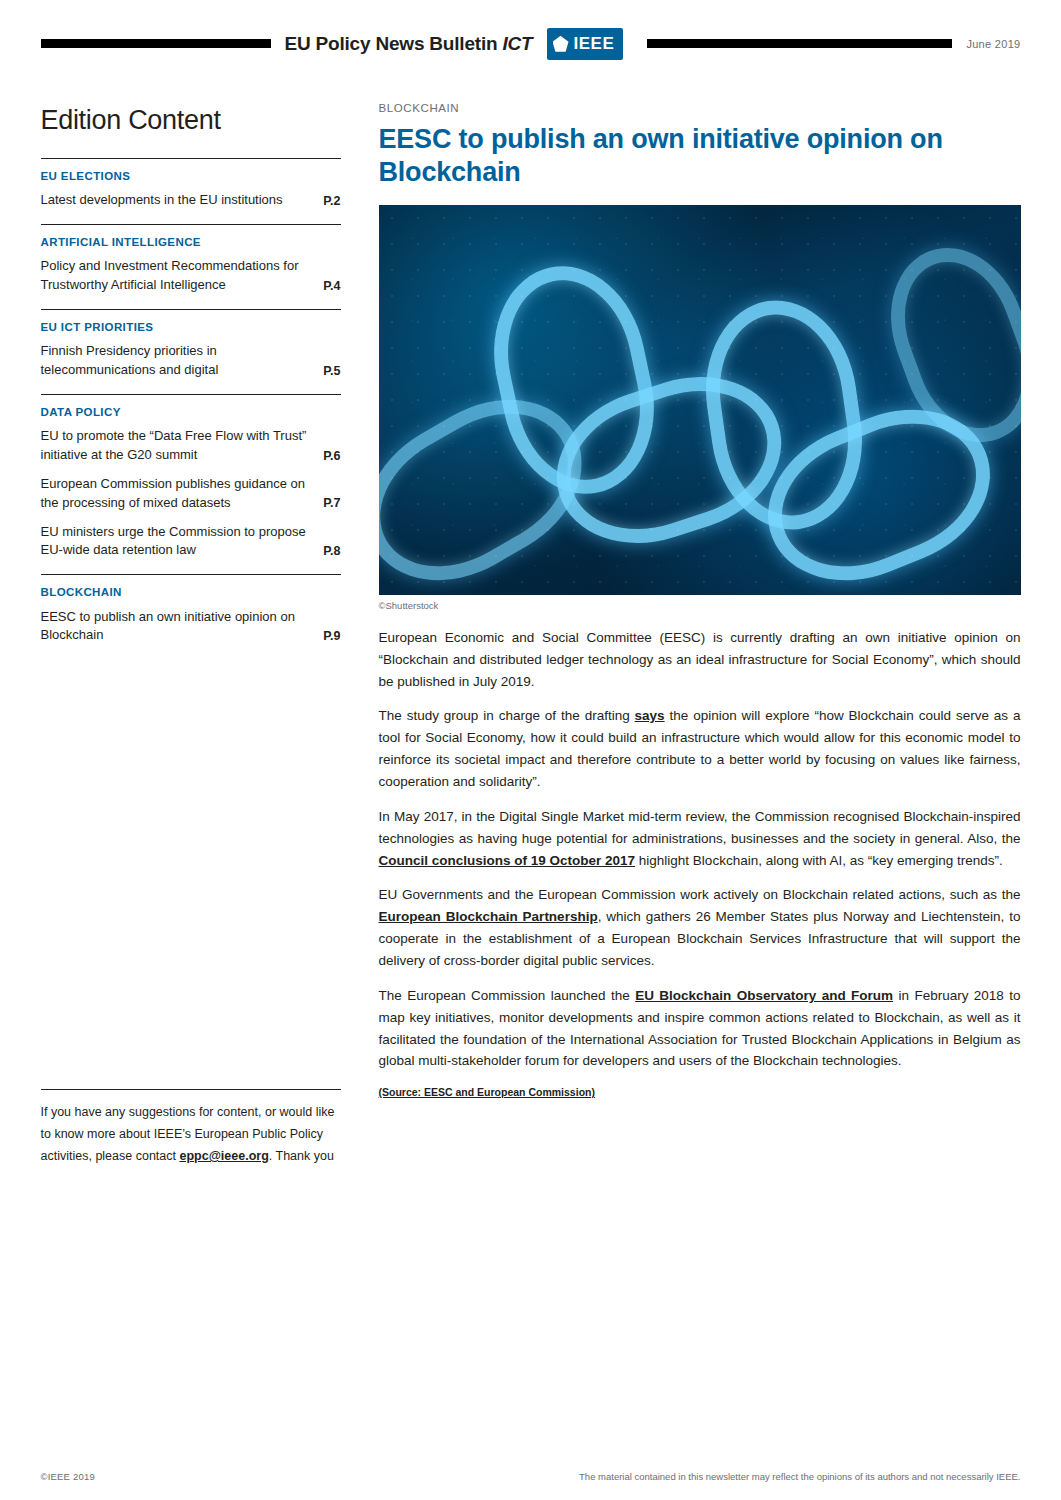EU Policy News Bulletin ICT IEEE
June 2019
Edition Content
EU ELECTIONS
Latest developments in the EU institutions P.2
ARTIFICIAL INTELLIGENCE
Policy and Investment Recommendations for Trustworthy Artificial Intelligence P.4
EU ICT PRIORITIES
Finnish Presidency priorities in telecommunications and digital P.5
DATA POLICY
EU to promote the “Data Free Flow with Trust” initiative at the G20 summit P.6
European Commission publishes guidance on the processing of mixed datasets P.7
EU ministers urge the Commission to propose EU-wide data retention law P.8
BLOCKCHAIN
EESC to publish an own initiative opinion on Blockchain P.9
If you have any suggestions for content, or would like to know more about IEEE’s European Public Policy activities, please contact eppc@ieee.org. Thank you
BLOCKCHAIN
EESC to publish an own initiative opinion on Blockchain
©Shutterstock
The
European Economic and Social Committee (EESC) is currently drafting an own initiative opinion on “Blockchain and distributed ledger technology as an ideal infrastructure for Social Economy”, which should be published in July 2019.
The study group in charge of the drafting says the opinion will explore “how Blockchain could serve as a tool for Social Economy, how it could build an infrastructure which would allow for this economic model to reinforce its societal impact and therefore contribute to a better world by focusing on values like fairness, cooperation and solidarity”.
In May 2017, in the Digital Single Market mid-term review, the Commission recognised Blockchain-inspired technologies as having huge potential for administrations, businesses and the society in general. Also, the Council conclusions of 19 October 2017 highlight Blockchain, along with AI, as “key emerging trends”.
EU Governments and the European Commission work actively on Blockchain related actions, such as the European Blockchain Partnership, which gathers 26 Member States plus Norway and Liechtenstein, to cooperate in the establishment of a European Blockchain Services Infrastructure that will support the delivery of cross-border digital public services.
The European Commission launched the EU Blockchain Observatory and Forum in February 2018 to map key initiatives, monitor developments and inspire common actions related to Blockchain, as well as it facilitated the foundation of the International Association for Trusted Blockchain Applications in Belgium as global multi-stakeholder forum for developers and users of the Blockchain technologies.
(Source: EESC and European Commission)
©IEEE 2019
The material contained in this newsletter may reflect the opinions of its authors and not necessarily IEEE.